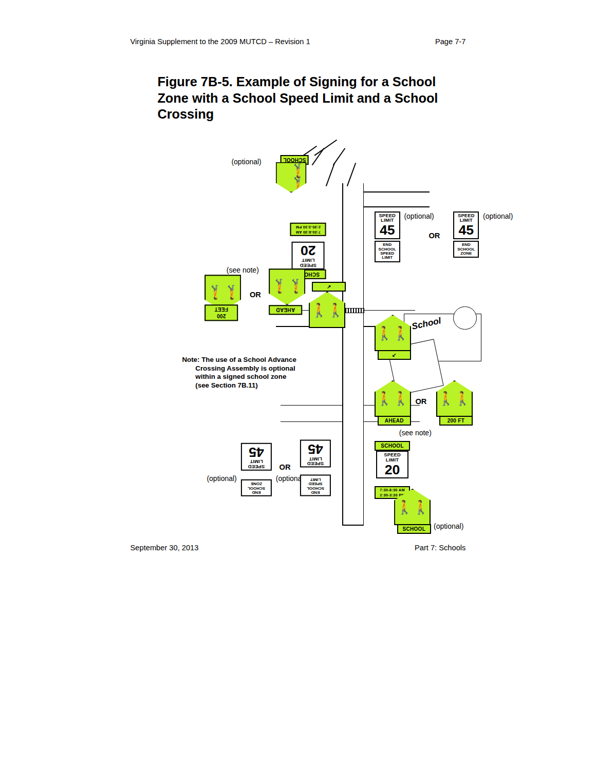Virginia Supplement to the 2009 MUTCD – Revision 1
Page 7-7
Figure 7B-5. Example of Signing for a School Zone with a School Speed Limit and a School Crossing
School
(optional)
SCHOOL
🚶🚶
SPEED LIMIT 45
END SCHOOL SPEED LIMIT
(optional)
OR
SPEED LIMIT 45
END SCHOOL ZONE
(optional)
SCHOOL
SPEED LIMIT 20
7:30-8:30 AM
2:30-3:30 PM
(see note)
🚶🚶
200
FEET
OR
🚶🚶
AHEAD
↗
🚶🚶
🚶🚶
↙
Note: The use of a School Advance
Crossing Assembly is optional
within a signed school zone
(see Section 7B.11)
🚶🚶
AHEAD
OR
🚶🚶
200 FT
(see note)
(optional)
END SCHOOL ZONE
SPEED LIMIT 45
OR
(optional)
END SCHOOL SPEED LIMIT
SPEED LIMIT 45
SCHOOL
SPEED LIMIT 20
7:30-8:30 AM
2:30-3:30 PM
🚶🚶
SCHOOL
(optional)
September 30, 2013
Part 7: Schools